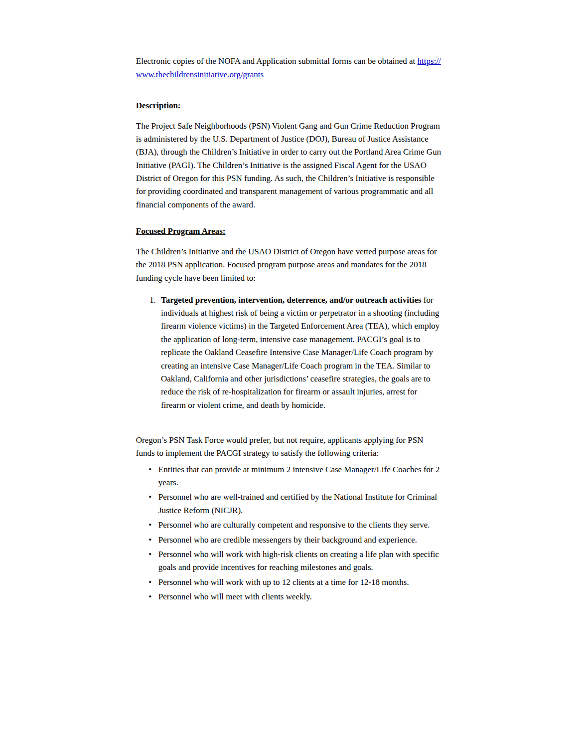Electronic copies of the NOFA and Application submittal forms can be obtained at https://www.thechildrensinitiative.org/grants
Description:
The Project Safe Neighborhoods (PSN) Violent Gang and Gun Crime Reduction Program is administered by the U.S. Department of Justice (DOJ), Bureau of Justice Assistance (BJA), through the Children’s Initiative in order to carry out the Portland Area Crime Gun Initiative (PAGI). The Children’s Initiative is the assigned Fiscal Agent for the USAO District of Oregon for this PSN funding. As such, the Children’s Initiative is responsible for providing coordinated and transparent management of various programmatic and all financial components of the award.
Focused Program Areas:
The Children’s Initiative and the USAO District of Oregon have vetted purpose areas for the 2018 PSN application. Focused program purpose areas and mandates for the 2018 funding cycle have been limited to:
Targeted prevention, intervention, deterrence, and/or outreach activities for individuals at highest risk of being a victim or perpetrator in a shooting (including firearm violence victims) in the Targeted Enforcement Area (TEA), which employ the application of long-term, intensive case management. PACGI’s goal is to replicate the Oakland Ceasefire Intensive Case Manager/Life Coach program by creating an intensive Case Manager/Life Coach program in the TEA. Similar to Oakland, California and other jurisdictions’ ceasefire strategies, the goals are to reduce the risk of re-hospitalization for firearm or assault injuries, arrest for firearm or violent crime, and death by homicide.
Oregon’s PSN Task Force would prefer, but not require, applicants applying for PSN funds to implement the PACGI strategy to satisfy the following criteria:
Entities that can provide at minimum 2 intensive Case Manager/Life Coaches for 2 years.
Personnel who are well-trained and certified by the National Institute for Criminal Justice Reform (NICJR).
Personnel who are culturally competent and responsive to the clients they serve.
Personnel who are credible messengers by their background and experience.
Personnel who will work with high-risk clients on creating a life plan with specific goals and provide incentives for reaching milestones and goals.
Personnel who will work with up to 12 clients at a time for 12-18 months.
Personnel who will meet with clients weekly.